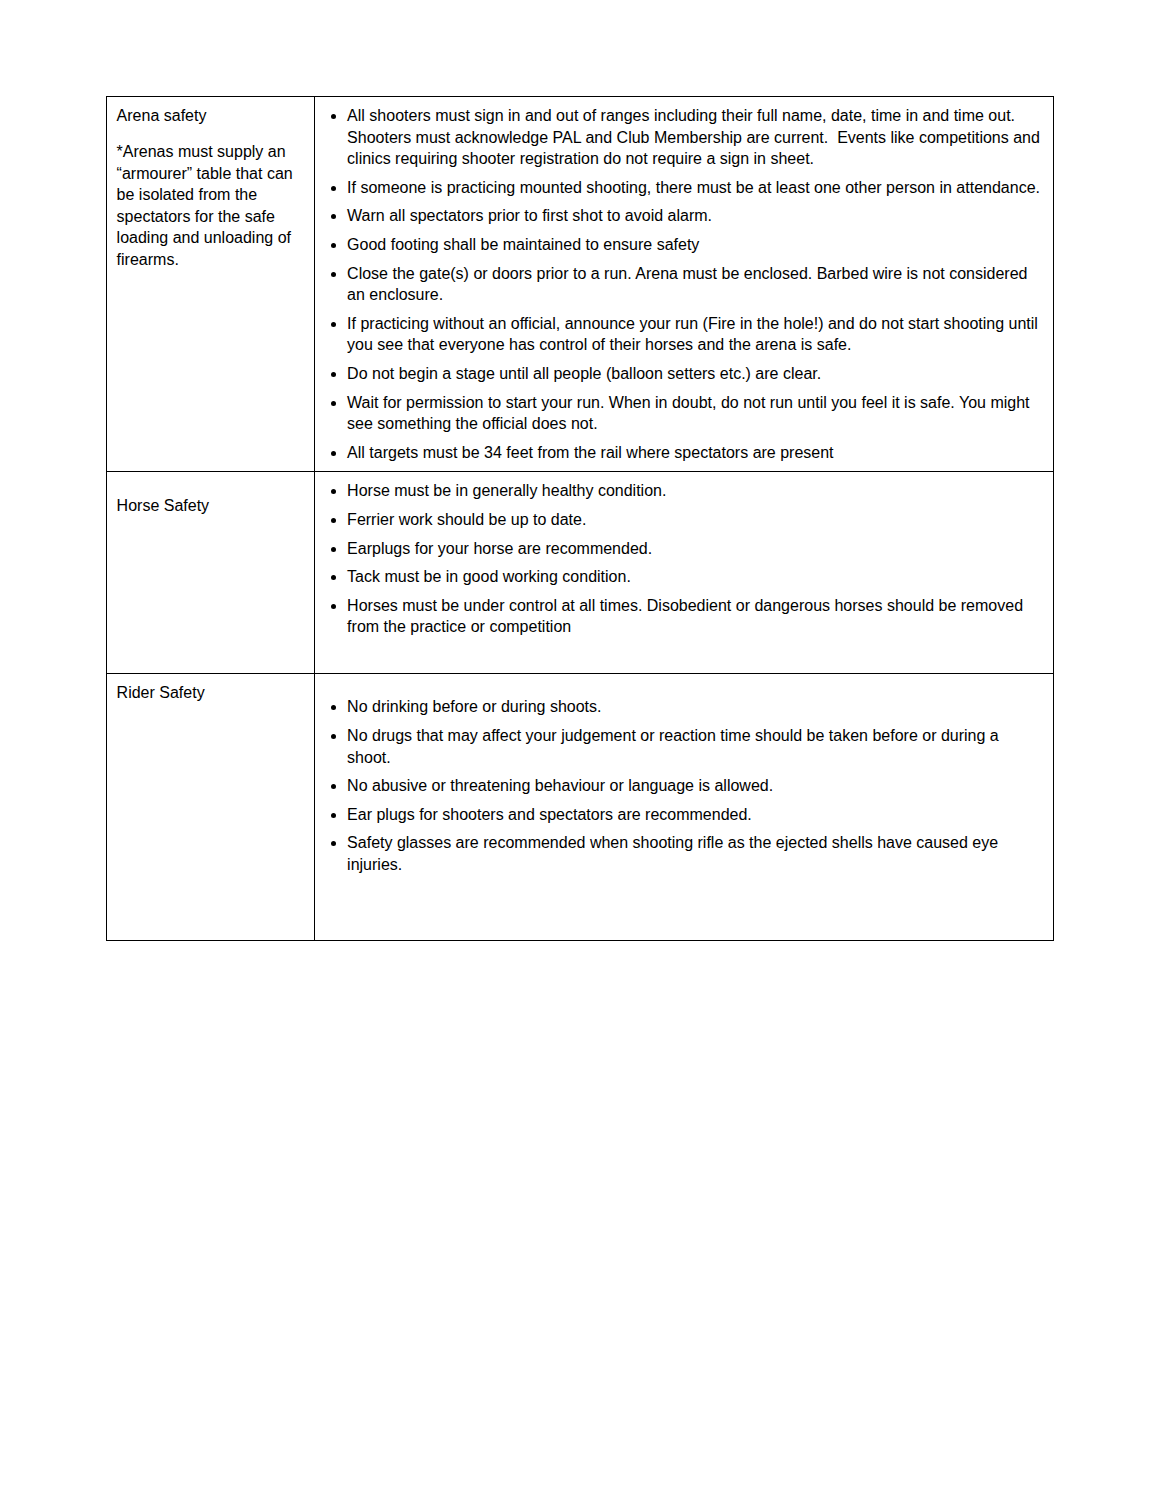| Arena safety *Arenas must supply an “armourer” table that can be isolated from the spectators for the safe loading and unloading of firearms. | All shooters must sign in and out of ranges including their full name, date, time in and time out. Shooters must acknowledge PAL and Club Membership are current. Events like competitions and clinics requiring shooter registration do not require a sign in sheet. If someone is practicing mounted shooting, there must be at least one other person in attendance. Warn all spectators prior to first shot to avoid alarm. Good footing shall be maintained to ensure safety Close the gate(s) or doors prior to a run. Arena must be enclosed. Barbed wire is not considered an enclosure. If practicing without an official, announce your run (Fire in the hole!) and do not start shooting until you see that everyone has control of their horses and the arena is safe. Do not begin a stage until all people (balloon setters etc.) are clear. Wait for permission to start your run. When in doubt, do not run until you feel it is safe. You might see something the official does not. All targets must be 34 feet from the rail where spectators are present |
| Horse Safety | Horse must be in generally healthy condition. Ferrier work should be up to date. Earplugs for your horse are recommended. Tack must be in good working condition. Horses must be under control at all times. Disobedient or dangerous horses should be removed from the practice or competition |
| Rider Safety | No drinking before or during shoots. No drugs that may affect your judgement or reaction time should be taken before or during a shoot. No abusive or threatening behaviour or language is allowed. Ear plugs for shooters and spectators are recommended. Safety glasses are recommended when shooting rifle as the ejected shells have caused eye injuries. |